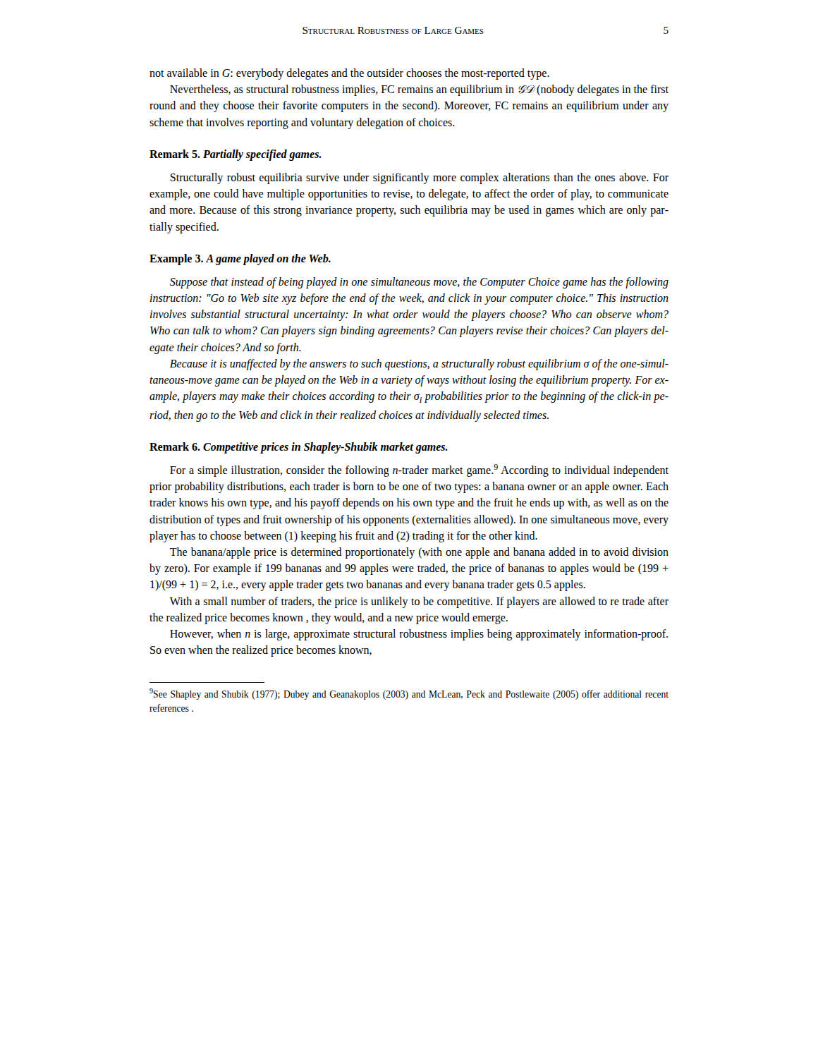Structural Robustness of Large Games 5
not available in G: everybody delegates and the outsider chooses the most-reported type.
Nevertheless, as structural robustness implies, FC remains an equilibrium in 𝒢𝒟 (nobody delegates in the first round and they choose their favorite computers in the second). Moreover, FC remains an equilibrium under any scheme that involves reporting and voluntary delegation of choices.
Remark 5. Partially specified games.
Structurally robust equilibria survive under significantly more complex alterations than the ones above. For example, one could have multiple opportunities to revise, to delegate, to affect the order of play, to communicate and more. Because of this strong invariance property, such equilibria may be used in games which are only partially specified.
Example 3. A game played on the Web.
Suppose that instead of being played in one simultaneous move, the Computer Choice game has the following instruction: "Go to Web site xyz before the end of the week, and click in your computer choice." This instruction involves substantial structural uncertainty: In what order would the players choose? Who can observe whom? Who can talk to whom? Can players sign binding agreements? Can players revise their choices? Can players delegate their choices? And so forth.
Because it is unaffected by the answers to such questions, a structurally robust equilibrium σ of the one-simultaneous-move game can be played on the Web in a variety of ways without losing the equilibrium property. For example, players may make their choices according to their σi probabilities prior to the beginning of the click-in period, then go to the Web and click in their realized choices at individually selected times.
Remark 6. Competitive prices in Shapley-Shubik market games.
For a simple illustration, consider the following n-trader market game.9 According to individual independent prior probability distributions, each trader is born to be one of two types: a banana owner or an apple owner. Each trader knows his own type, and his payoff depends on his own type and the fruit he ends up with, as well as on the distribution of types and fruit ownership of his opponents (externalities allowed). In one simultaneous move, every player has to choose between (1) keeping his fruit and (2) trading it for the other kind.
The banana/apple price is determined proportionately (with one apple and banana added in to avoid division by zero). For example if 199 bananas and 99 apples were traded, the price of bananas to apples would be (199 + 1)/(99 + 1) = 2, i.e., every apple trader gets two bananas and every banana trader gets 0.5 apples.
With a small number of traders, the price is unlikely to be competitive. If players are allowed to re trade after the realized price becomes known , they would, and a new price would emerge.
However, when n is large, approximate structural robustness implies being approximately information-proof. So even when the realized price becomes known,
9See Shapley and Shubik (1977); Dubey and Geanakoplos (2003) and McLean, Peck and Postlewaite (2005) offer additional recent references .